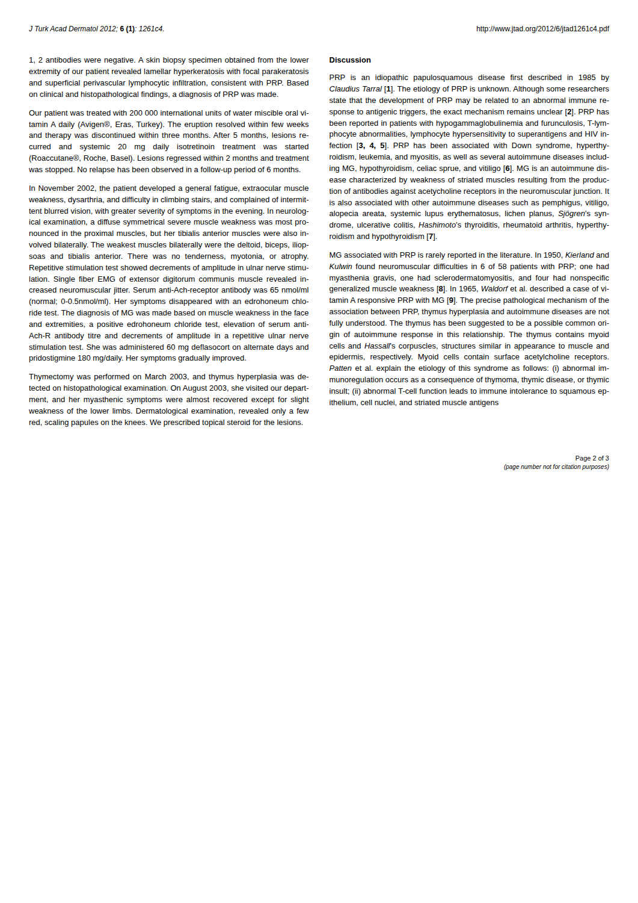J Turk Acad Dermatol 2012; 6 (1): 1261c4.
http://www.jtad.org/2012/6/jtad1261c4.pdf
1, 2 antibodies were negative. A skin biopsy specimen obtained from the lower extremity of our patient revealed lamellar hyperkeratosis with focal parakeratosis and superficial perivascular lymphocytic infiltration, consistent with PRP. Based on clinical and histopathological findings, a diagnosis of PRP was made.
Our patient was treated with 200 000 international units of water miscible oral vitamin A daily (Avigen®, Eras, Turkey). The eruption resolved within few weeks and therapy was discontinued within three months. After 5 months, lesions recurred and systemic 20 mg daily isotretinoin treatment was started (Roaccutane®, Roche, Basel). Lesions regressed within 2 months and treatment was stopped. No relapse has been observed in a follow-up period of 6 months.
In November 2002, the patient developed a general fatigue, extraocular muscle weakness, dysarthria, and difficulty in climbing stairs, and complained of intermittent blurred vision, with greater severity of symptoms in the evening. In neurological examination, a diffuse symmetrical severe muscle weakness was most pronounced in the proximal muscles, but her tibialis anterior muscles were also involved bilaterally. The weakest muscles bilaterally were the deltoid, biceps, iliopsoas and tibialis anterior. There was no tenderness, myotonia, or atrophy. Repetitive stimulation test showed decrements of amplitude in ulnar nerve stimulation. Single fiber EMG of extensor digitorum communis muscle revealed increased neuromuscular jitter. Serum anti-Ach-receptor antibody was 65 nmol/ml (normal; 0-0.5nmol/ml). Her symptoms disappeared with an edrohoneum chloride test. The diagnosis of MG was made based on muscle weakness in the face and extremities, a positive edrohoneum chloride test, elevation of serum anti-Ach-R antibody titre and decrements of amplitude in a repetitive ulnar nerve stimulation test. She was administered 60 mg deflasocort on alternate days and pridostigmine 180 mg/daily. Her symptoms gradually improved.
Thymectomy was performed on March 2003, and thymus hyperplasia was detected on histopathological examination. On August 2003, she visited our department, and her myasthenic symptoms were almost recovered except for slight weakness of the lower limbs. Dermatological examination, revealed only a few red, scaling papules on the knees. We prescribed topical steroid for the lesions.
Discussion
PRP is an idiopathic papulosquamous disease first described in 1985 by Claudius Tarral [1]. The etiology of PRP is unknown. Although some researchers state that the development of PRP may be related to an abnormal immune response to antigenic triggers, the exact mechanism remains unclear [2]. PRP has been reported in patients with hypogammaglobulinemia and furunculosis, T-lymphocyte abnormalities, lymphocyte hypersensitivity to superantigens and HIV infection [3, 4, 5]. PRP has been associated with Down syndrome, hyperthyroidism, leukemia, and myositis, as well as several autoimmune diseases including MG, hypothyroidism, celiac sprue, and vitiligo [6]. MG is an autoimmune disease characterized by weakness of striated muscles resulting from the production of antibodies against acetycholine receptors in the neuromuscular junction. It is also associated with other autoimmune diseases such as pemphigus, vitiligo, alopecia areata, systemic lupus erythematosus, lichen planus, Sjögren's syndrome, ulcerative colitis, Hashimoto's thyroiditis, rheumatoid arthritis, hyperthyroidism and hypothyroidism [7].
MG associated with PRP is rarely reported in the literature. In 1950, Kierland and Kulwin found neuromuscular difficulties in 6 of 58 patients with PRP; one had myasthenia gravis, one had sclerodermatomyositis, and four had nonspecific generalized muscle weakness [8]. In 1965, Waldorf et al. described a case of vitamin A responsive PRP with MG [9]. The precise pathological mechanism of the association between PRP, thymus hyperplasia and autoimmune diseases are not fully understood. The thymus has been suggested to be a possible common origin of autoimmune response in this relationship. The thymus contains myoid cells and Hassall's corpuscles, structures similar in appearance to muscle and epidermis, respectively. Myoid cells contain surface acetylcholine receptors. Patten et al. explain the etiology of this syndrome as follows: (i) abnormal immunoregulation occurs as a consequence of thymoma, thymic disease, or thymic insult; (ii) abnormal T-cell function leads to immune intolerance to squamous epithelium, cell nuclei, and striated muscle antigens
Page 2 of 3
(page number not for citation purposes)